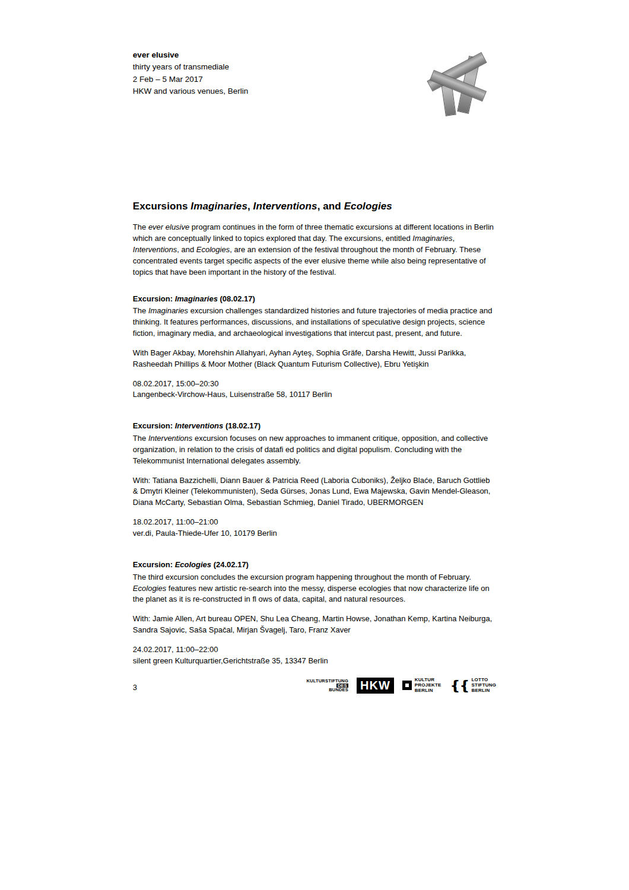ever elusive
thirty years of transmediale
2 Feb – 5 Mar 2017
HKW and various venues, Berlin
Excursions Imaginaries, Interventions, and Ecologies
The ever elusive program continues in the form of three thematic excursions at different locations in Berlin which are conceptually linked to topics explored that day. The excursions, entitled Imaginaries, Interventions, and Ecologies, are an extension of the festival throughout the month of February. These concentrated events target specific aspects of the ever elusive theme while also being representative of topics that have been important in the history of the festival.
Excursion: Imaginaries (08.02.17)
The Imaginaries excursion challenges standardized histories and future trajectories of media practice and thinking. It features performances, discussions, and installations of speculative design projects, science fiction, imaginary media, and archaeological investigations that intercut past, present, and future.
With Bager Akbay, Morehshin Allahyari, Ayhan Ayteş, Sophia Gräfe, Darsha Hewitt, Jussi Parikka, Rasheedah Phillips & Moor Mother (Black Quantum Futurism Collective), Ebru Yetişkin
08.02.2017, 15:00–20:30 Langenbeck-Virchow-Haus, Luisenstraße 58, 10117 Berlin
Excursion: Interventions (18.02.17)
The Interventions excursion focuses on new approaches to immanent critique, opposition, and collective organization, in relation to the crisis of datafi ed politics and digital populism. Concluding with the Telekommunist International delegates assembly.
With: Tatiana Bazzichelli, Diann Bauer & Patricia Reed (Laboria Cuboniks), Željko Blaće, Baruch Gottlieb & Dmytri Kleiner (Telekommunisten), Seda Gürses, Jonas Lund, Ewa Majewska, Gavin Mendel-Gleason, Diana McCarty, Sebastian Olma, Sebastian Schmieg, Daniel Tirado, UBERMORGEN
18.02.2017, 11:00–21:00 ver.di, Paula-Thiede-Ufer 10, 10179 Berlin
Excursion: Ecologies (24.02.17)
The third excursion concludes the excursion program happening throughout the month of February. Ecologies features new artistic re-search into the messy, disperse ecologies that now characterize life on the planet as it is re-constructed in fl ows of data, capital, and natural resources.
With: Jamie Allen, Art bureau OPEN, Shu Lea Cheang, Martin Howse, Jonathan Kemp, Kartina Neiburga, Sandra Sajovic, Saša Spačal, Mirjan Švagelj, Taro, Franz Xaver
24.02.2017, 11:00–22:00 silent green Kulturquartier,Gerichtstraße 35, 13347 Berlin
3
KULTURSTIFTUNG
DES
BUNDES
HKW
KULTUR
PROJEKTE
BERLIN
❴❴ LOTTO
STIFTUNG
BERLIN